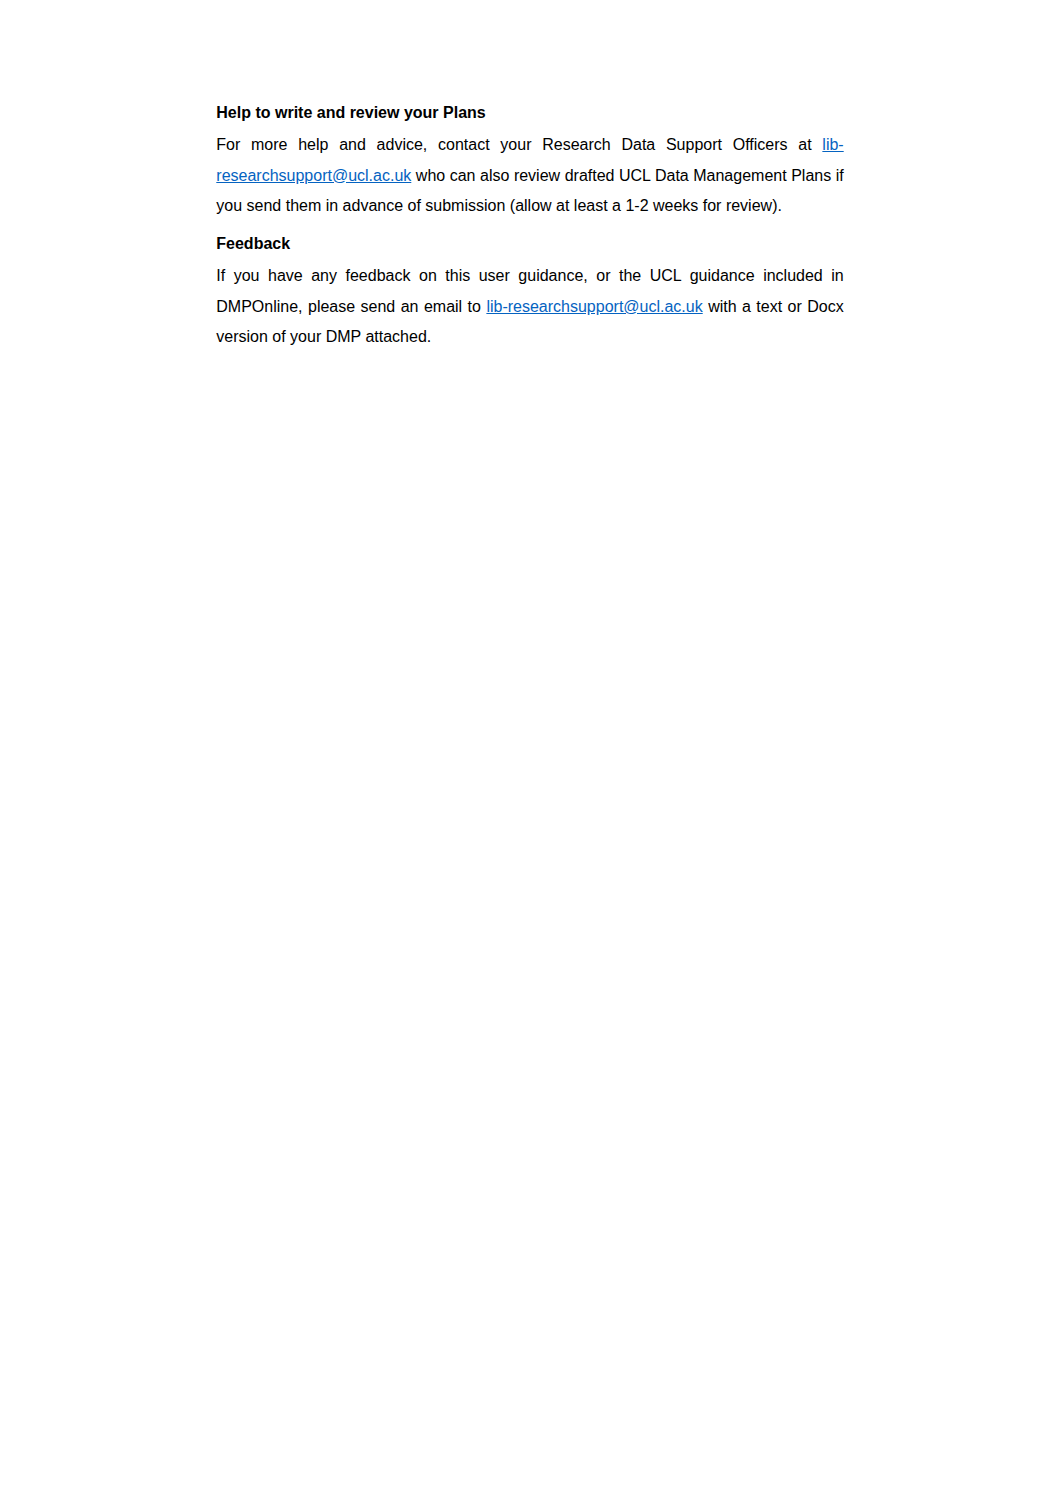Help to write and review your Plans
For more help and advice, contact your Research Data Support Officers at lib-researchsupport@ucl.ac.uk who can also review drafted UCL Data Management Plans if you send them in advance of submission (allow at least a 1-2 weeks for review).
Feedback
If you have any feedback on this user guidance, or the UCL guidance included in DMPOnline, please send an email to lib-researchsupport@ucl.ac.uk with a text or Docx version of your DMP attached.